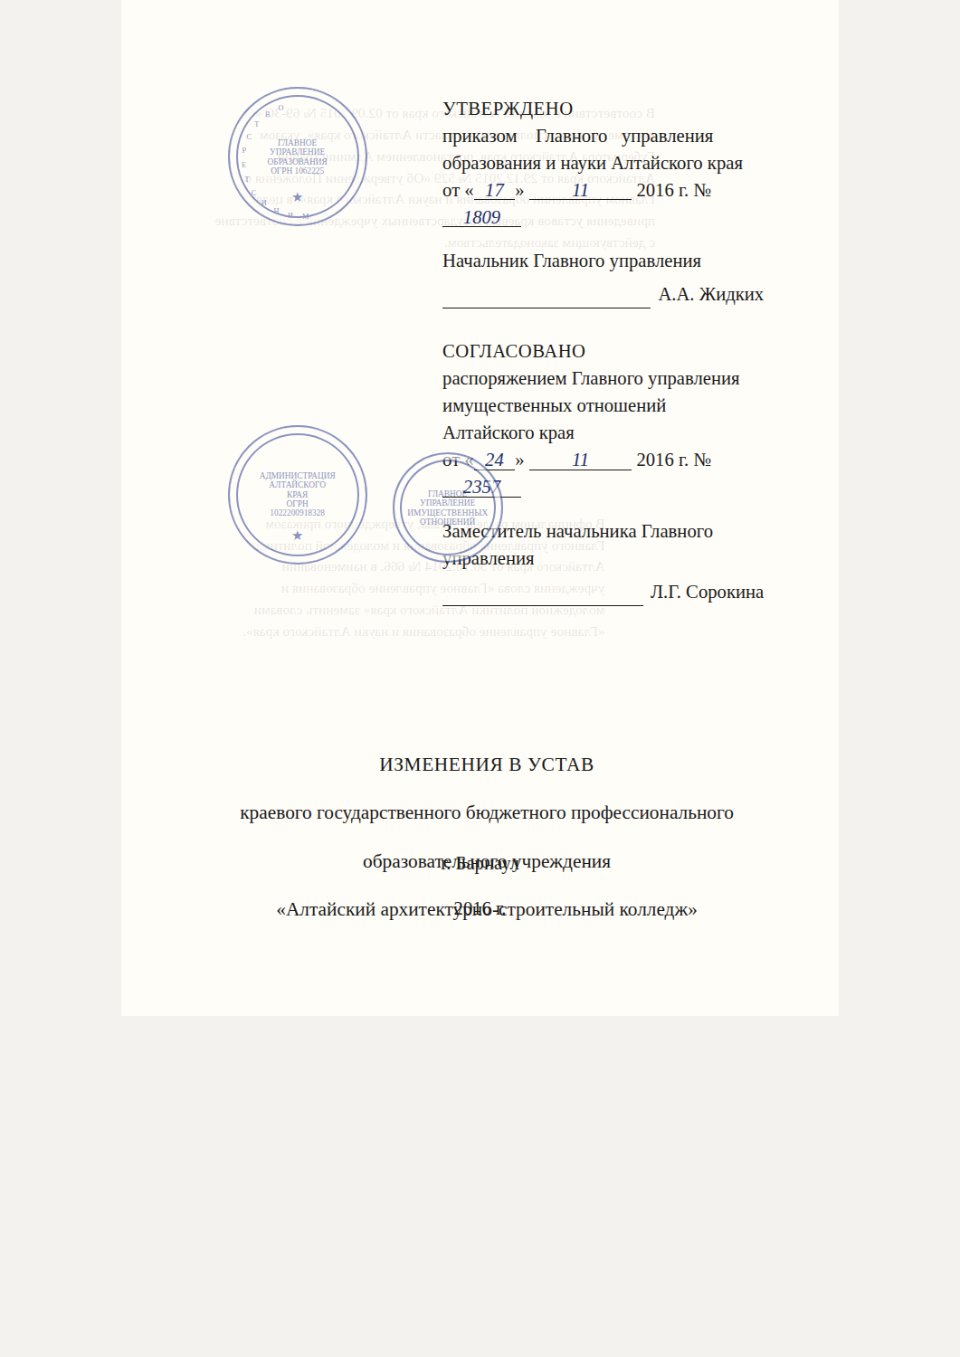В соответствии с законом Алтайского края от 02.09.2015 № 69-ЗС «О системе органов исполнительной власти Алтайского края», указом Губернатора Алтайского края, постановлением Администрации Алтайского края от 29.12.2015 № 529 «Об утверждении Положения о Главном управлении образования и науки Алтайского края», в целях приведения уставов краевых государственных учреждений в соответствие с действующим законодательством.
В официальном разделе Устава, утверждённого приказом Главного управления образования и молодёжной политики Алтайского края от 30.10.2014 № 666, в наименовании учреждения слова «Главное управление образования и молодёжной политики Алтайского края» заменить словами «Главное управление образования и науки Алтайского края».
М И Н И С Т Е Р С Т В О
ГЛАВНОЕ
УПРАВЛЕНИЕ
ОБРАЗОВАНИЯ
ОГРН 1062225
★
АДМИНИСТРАЦИЯ
АЛТАЙСКОГО
КРАЯ
ОГРН 1022200918328
★
ГЛАВНОЕ
УПРАВЛЕНИЕ
ИМУЩЕСТВЕННЫХ
ОТНОШЕНИЙ
УТВЕРЖДЕНО
приказом Главного управления
образования и науки Алтайского края
от «17» 11 2016 г. № 1809
Начальник Главного управления
А.А. Жидких
СОГЛАСОВАНО
распоряжением Главного управления
имущественных отношений
Алтайского края
от «24» 11 2016 г. № 2357
Заместитель начальника Главного
управления
Л.Г. Сорокина
ИЗМЕНЕНИЯ В УСТАВ
краевого государственного бюджетного профессионального
образовательного учреждения
«Алтайский архитектурно-строительный колледж»
г. Барнаул
2016 г.